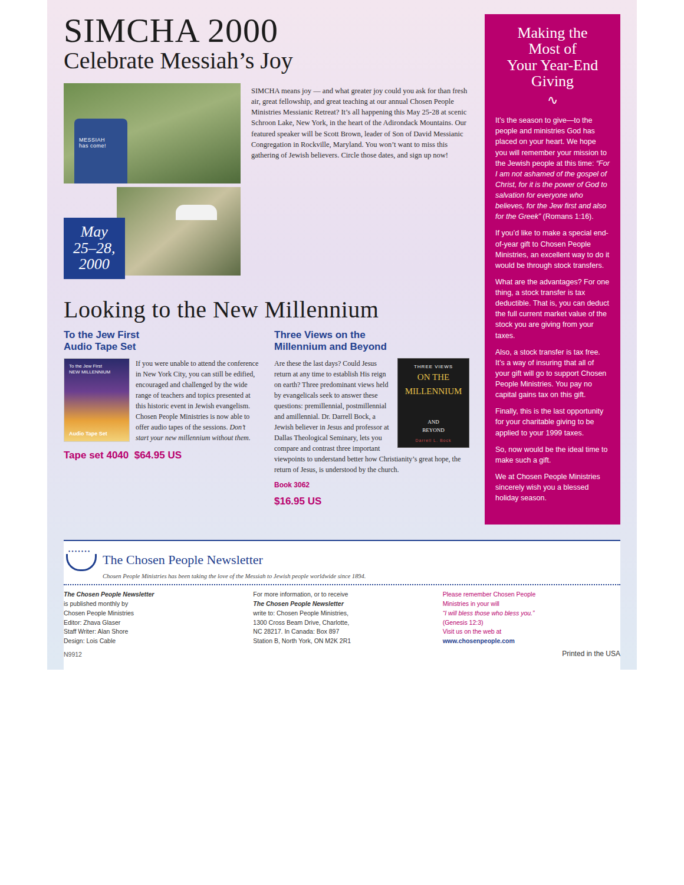SIMCHA 2000
Celebrate Messiah’s Joy
MESSIAH
has come!
May
25–28,
2000
SIMCHA means joy — and what greater joy could you ask for than fresh air, great fellowship, and great teaching at our annual Chosen People Ministries Messianic Retreat? It’s all happening this May 25-28 at scenic Schroon Lake, New York, in the heart of the Adirondack Mountains. Our featured speaker will be Scott Brown, leader of Son of David Messianic Congregation in Rockville, Maryland. You won’t want to miss this gathering of Jewish believers. Circle those dates, and sign up now!
Looking to the New Millennium
To the Jew First
Audio Tape Set
To the Jew First
NEW MILLENNIUM
Audio Tape Set
If you were unable to attend the conference in New York City, you can still be edified, encouraged and challenged by the wide range of teachers and topics presented at this historic event in Jewish evangelism. Chosen People Ministries is now able to offer audio tapes of the sessions. Don’t start your new millennium without them.
Tape set 4040 $64.95 US
Three Views on the
Millennium and Beyond
THREE VIEWS
ON THE
MILLENNIUM
AND
BEYOND
Darrell L. Bock
Are these the last days? Could Jesus return at any time to establish His reign on earth? Three predominant views held by evangelicals seek to answer these questions: premillennial, postmillennial and amillennial. Dr. Darrell Bock, a Jewish believer in Jesus and professor at Dallas Theological Seminary, lets you compare and contrast three important viewpoints to understand better how Christianity’s great hope, the return of Jesus, is understood by the church.
Book 3062
$16.95 US
Making the
Most of
Your Year-End
Giving
∿
It’s the season to give—to the people and ministries God has placed on your heart. We hope you will remember your mission to the Jewish people at this time: “For I am not ashamed of the gospel of Christ, for it is the power of God to salvation for everyone who believes, for the Jew first and also for the Greek” (Romans 1:16).
If you’d like to make a special end-of-year gift to Chosen People Ministries, an excellent way to do it would be through stock transfers.
What are the advantages? For one thing, a stock transfer is tax deductible. That is, you can deduct the full current market value of the stock you are giving from your taxes.
Also, a stock transfer is tax free. It’s a way of insuring that all of your gift will go to support Chosen People Ministries. You pay no capital gains tax on this gift.
Finally, this is the last opportunity for your charitable giving to be applied to your 1999 taxes.
So, now would be the ideal time to make such a gift.
We at Chosen People Ministries sincerely wish you a blessed holiday season.
•••••••
The Chosen People Newsletter
Chosen People Ministries has been taking the love of the Messiah to Jewish people worldwide since 1894.
The Chosen People Newsletter
is published monthly by
Chosen People Ministries
Editor: Zhava Glaser
Staff Writer: Alan Shore
Design: Lois Cable
For more information, or to receive
The Chosen People Newsletter
write to: Chosen People Ministries,
1300 Cross Beam Drive, Charlotte,
NC 28217. In Canada: Box 897
Station B, North York, ON M2K 2R1
Please remember Chosen People
Ministries in your will
“I will bless those who bless you.”
(Genesis 12:3)
Visit us on the web at
www.chosenpeople.com
N9912
Printed in the USA